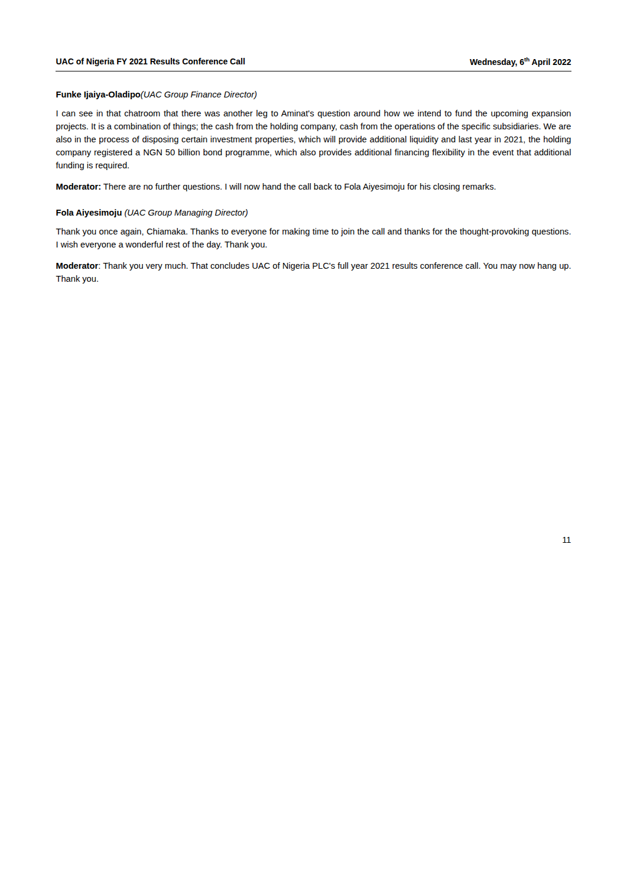UAC of Nigeria FY 2021 Results Conference Call
Wednesday, 6th April 2022
Funke Ijaiya-Oladipo(UAC Group Finance Director)
I can see in that chatroom that there was another leg to Aminat's question around how we intend to fund the upcoming expansion projects. It is a combination of things; the cash from the holding company, cash from the operations of the specific subsidiaries. We are also in the process of disposing certain investment properties, which will provide additional liquidity and last year in 2021, the holding company registered a NGN 50 billion bond programme, which also provides additional financing flexibility in the event that additional funding is required.
Moderator: There are no further questions. I will now hand the call back to Fola Aiyesimoju for his closing remarks.
Fola Aiyesimoju (UAC Group Managing Director)
Thank you once again, Chiamaka. Thanks to everyone for making time to join the call and thanks for the thought-provoking questions. I wish everyone a wonderful rest of the day. Thank you.
Moderator: Thank you very much. That concludes UAC of Nigeria PLC's full year 2021 results conference call. You may now hang up. Thank you.
11